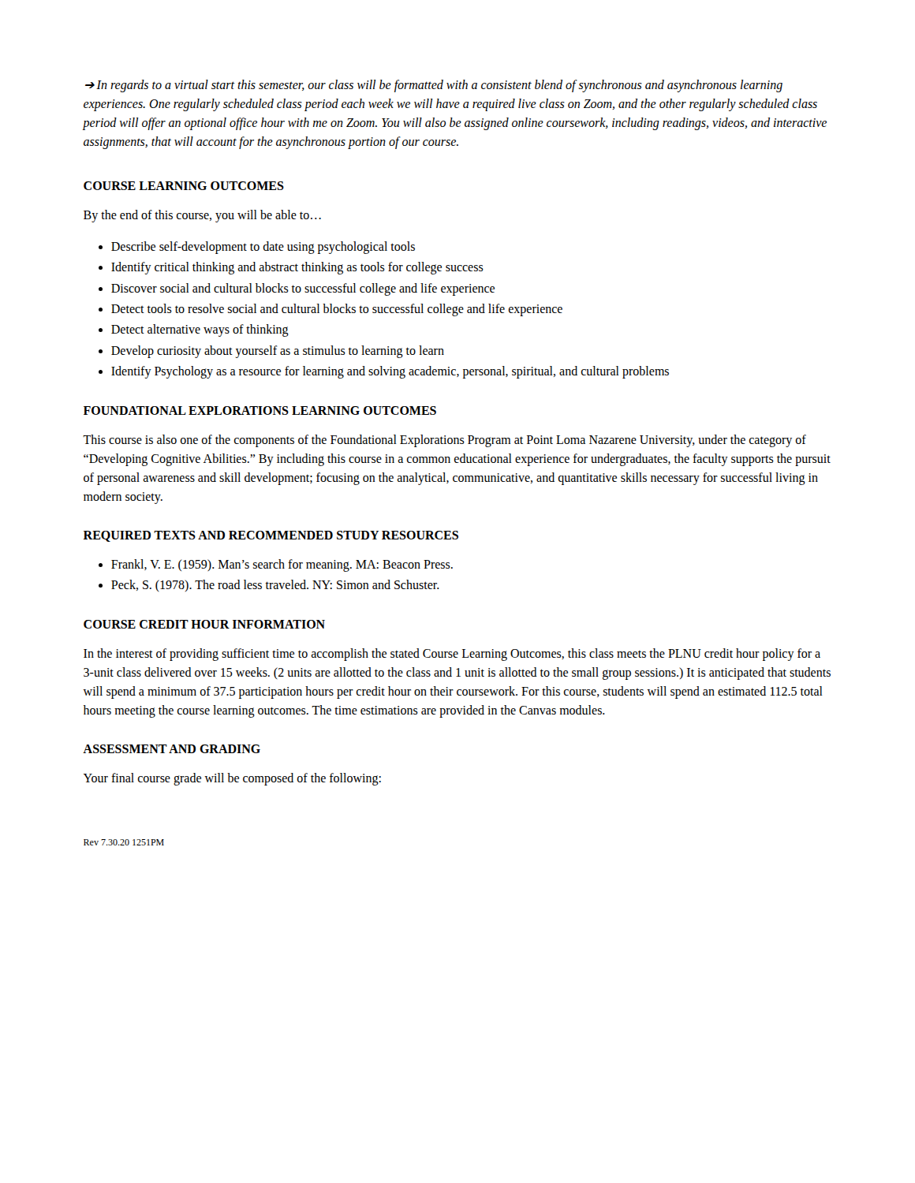➔ In regards to a virtual start this semester, our class will be formatted with a consistent blend of synchronous and asynchronous learning experiences. One regularly scheduled class period each week we will have a required live class on Zoom, and the other regularly scheduled class period will offer an optional office hour with me on Zoom. You will also be assigned online coursework, including readings, videos, and interactive assignments, that will account for the asynchronous portion of our course.
Course Learning Outcomes
By the end of this course, you will be able to…
Describe self-development to date using psychological tools
Identify critical thinking and abstract thinking as tools for college success
Discover social and cultural blocks to successful college and life experience
Detect tools to resolve social and cultural blocks to successful college and life experience
Detect alternative ways of thinking
Develop curiosity about yourself as a stimulus to learning to learn
Identify Psychology as a resource for learning and solving academic, personal, spiritual, and cultural problems
Foundational Explorations Learning Outcomes
This course is also one of the components of the Foundational Explorations Program at Point Loma Nazarene University, under the category of “Developing Cognitive Abilities.” By including this course in a common educational experience for undergraduates, the faculty supports the pursuit of personal awareness and skill development; focusing on the analytical, communicative, and quantitative skills necessary for successful living in modern society.
Required Texts and Recommended Study Resources
Frankl, V. E. (1959). Man’s search for meaning. MA: Beacon Press.
Peck, S. (1978). The road less traveled. NY: Simon and Schuster.
Course Credit Hour Information
In the interest of providing sufficient time to accomplish the stated Course Learning Outcomes, this class meets the PLNU credit hour policy for a 3-unit class delivered over 15 weeks. (2 units are allotted to the class and 1 unit is allotted to the small group sessions.) It is anticipated that students will spend a minimum of 37.5 participation hours per credit hour on their coursework. For this course, students will spend an estimated 112.5 total hours meeting the course learning outcomes. The time estimations are provided in the Canvas modules.
Assessment and Grading
Your final course grade will be composed of the following:
Rev 7.30.20 1251PM